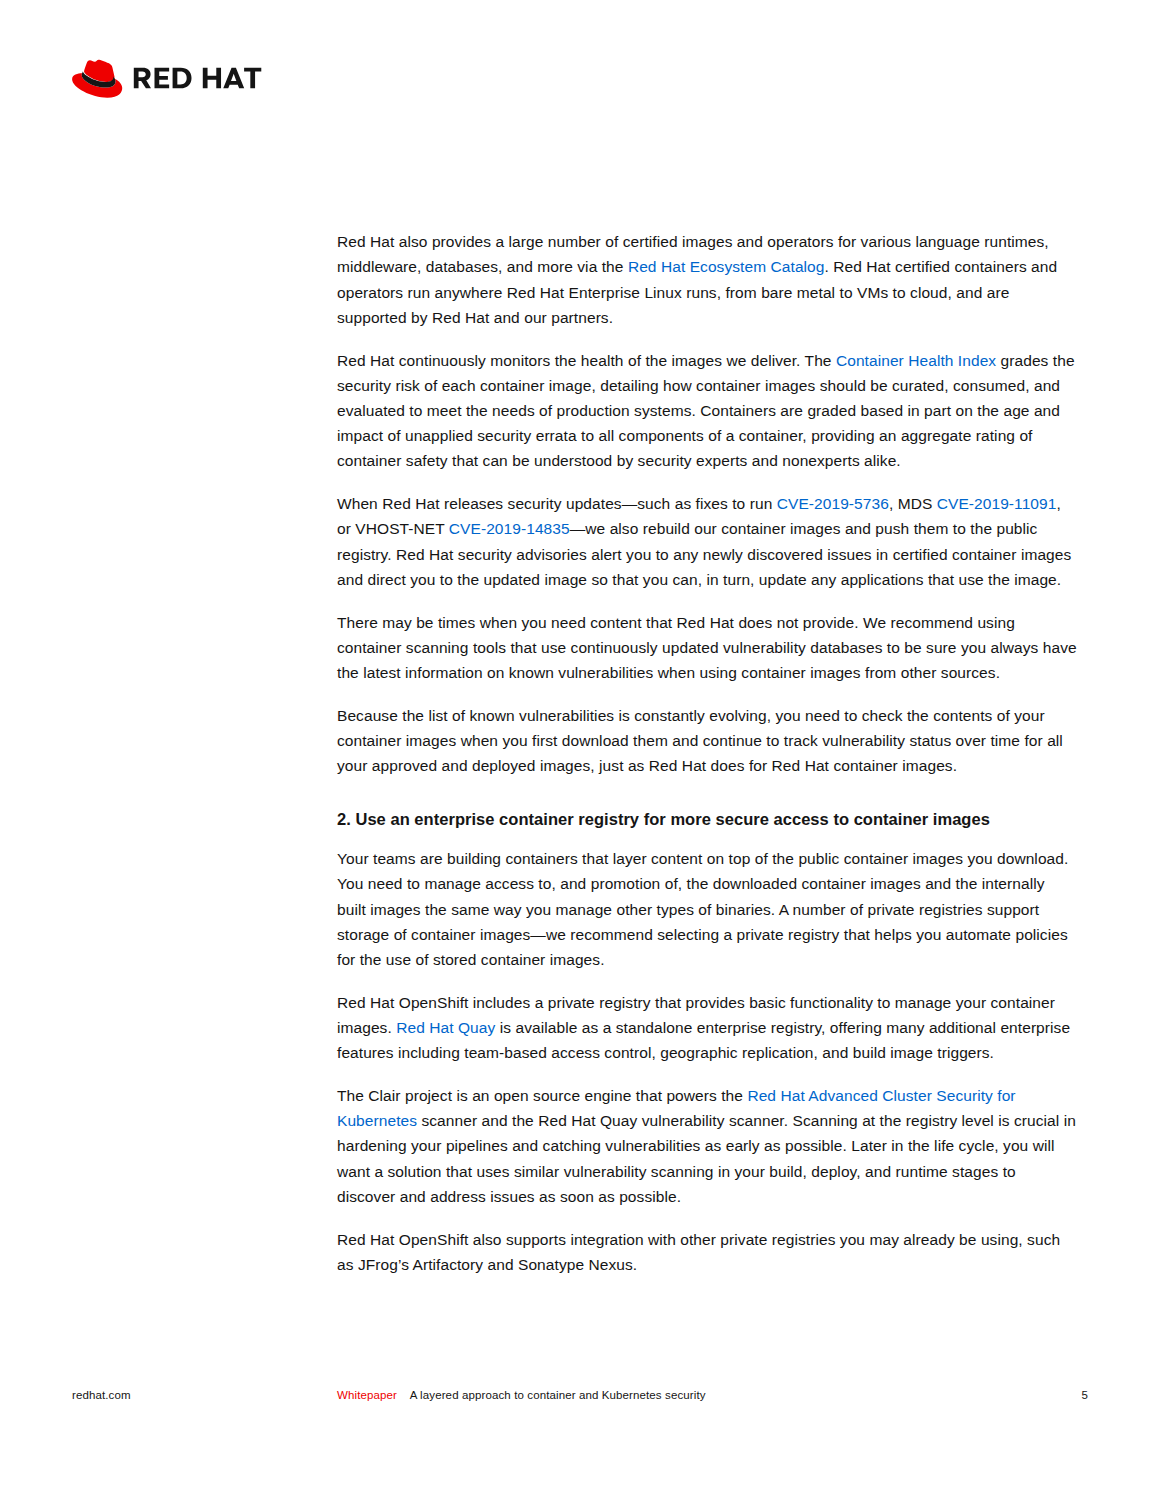Red Hat also provides a large number of certified images and operators for various language runtimes, middleware, databases, and more via the Red Hat Ecosystem Catalog. Red Hat certified containers and operators run anywhere Red Hat Enterprise Linux runs, from bare metal to VMs to cloud, and are supported by Red Hat and our partners.
Red Hat continuously monitors the health of the images we deliver. The Container Health Index grades the security risk of each container image, detailing how container images should be curated, consumed, and evaluated to meet the needs of production systems. Containers are graded based in part on the age and impact of unapplied security errata to all components of a container, providing an aggregate rating of container safety that can be understood by security experts and nonexperts alike.
When Red Hat releases security updates—such as fixes to run CVE-2019-5736, MDS CVE-2019-11091, or VHOST-NET CVE-2019-14835—we also rebuild our container images and push them to the public registry. Red Hat security advisories alert you to any newly discovered issues in certified container images and direct you to the updated image so that you can, in turn, update any applications that use the image.
There may be times when you need content that Red Hat does not provide. We recommend using container scanning tools that use continuously updated vulnerability databases to be sure you always have the latest information on known vulnerabilities when using container images from other sources.
Because the list of known vulnerabilities is constantly evolving, you need to check the contents of your container images when you first download them and continue to track vulnerability status over time for all your approved and deployed images, just as Red Hat does for Red Hat container images.
2. Use an enterprise container registry for more secure access to container images
Your teams are building containers that layer content on top of the public container images you download. You need to manage access to, and promotion of, the downloaded container images and the internally built images the same way you manage other types of binaries. A number of private registries support storage of container images—we recommend selecting a private registry that helps you automate policies for the use of stored container images.
Red Hat OpenShift includes a private registry that provides basic functionality to manage your container images. Red Hat Quay is available as a standalone enterprise registry, offering many additional enterprise features including team-based access control, geographic replication, and build image triggers.
The Clair project is an open source engine that powers the Red Hat Advanced Cluster Security for Kubernetes scanner and the Red Hat Quay vulnerability scanner. Scanning at the registry level is crucial in hardening your pipelines and catching vulnerabilities as early as possible. Later in the life cycle, you will want a solution that uses similar vulnerability scanning in your build, deploy, and runtime stages to discover and address issues as soon as possible.
Red Hat OpenShift also supports integration with other private registries you may already be using, such as JFrog’s Artifactory and Sonatype Nexus.
redhat.com Whitepaper A layered approach to container and Kubernetes security 5